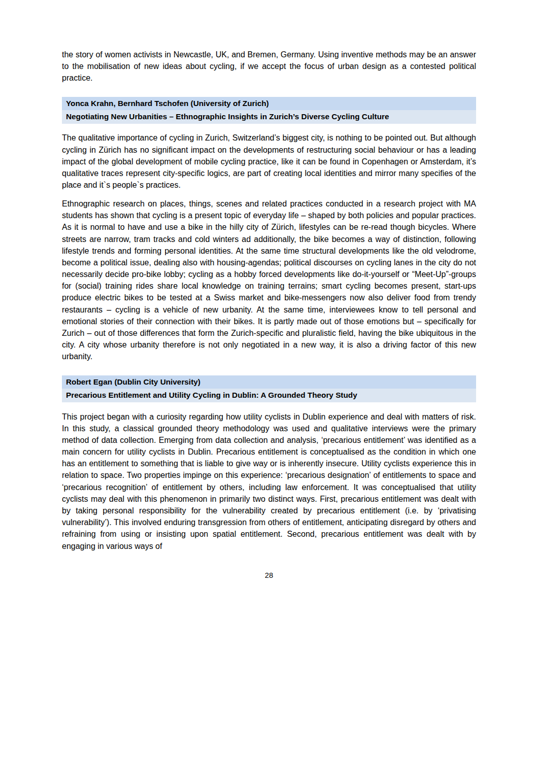the story of women activists in Newcastle, UK, and Bremen, Germany. Using inventive methods may be an answer to the mobilisation of new ideas about cycling, if we accept the focus of urban design as a contested political practice.
Yonca Krahn, Bernhard Tschofen (University of Zurich)
Negotiating New Urbanities – Ethnographic Insights in Zurich’s Diverse Cycling Culture
The qualitative importance of cycling in Zurich, Switzerland’s biggest city, is nothing to be pointed out. But although cycling in Zürich has no significant impact on the developments of restructuring social behaviour or has a leading impact of the global development of mobile cycling practice, like it can be found in Copenhagen or Amsterdam, it’s qualitative traces represent city-specific logics, are part of creating local identities and mirror many specifies of the place and it`s people`s practices.
Ethnographic research on places, things, scenes and related practices conducted in a research project with MA students has shown that cycling is a present topic of everyday life – shaped by both policies and popular practices. As it is normal to have and use a bike in the hilly city of Zürich, lifestyles can be re-read though bicycles. Where streets are narrow, tram tracks and cold winters ad additionally, the bike becomes a way of distinction, following lifestyle trends and forming personal identities. At the same time structural developments like the old velodrome, become a political issue, dealing also with housing-agendas; political discourses on cycling lanes in the city do not necessarily decide pro-bike lobby; cycling as a hobby forced developments like do-it-yourself or “Meet-Up”-groups for (social) training rides share local knowledge on training terrains; smart cycling becomes present, start-ups produce electric bikes to be tested at a Swiss market and bike-messengers now also deliver food from trendy restaurants – cycling is a vehicle of new urbanity. At the same time, interviewees know to tell personal and emotional stories of their connection with their bikes. It is partly made out of those emotions but – specifically for Zurich – out of those differences that form the Zurich-specific and pluralistic field, having the bike ubiquitous in the city. A city whose urbanity therefore is not only negotiated in a new way, it is also a driving factor of this new urbanity.
Robert Egan (Dublin City University)
Precarious Entitlement and Utility Cycling in Dublin: A Grounded Theory Study
This project began with a curiosity regarding how utility cyclists in Dublin experience and deal with matters of risk. In this study, a classical grounded theory methodology was used and qualitative interviews were the primary method of data collection. Emerging from data collection and analysis, ‘precarious entitlement’ was identified as a main concern for utility cyclists in Dublin. Precarious entitlement is conceptualised as the condition in which one has an entitlement to something that is liable to give way or is inherently insecure. Utility cyclists experience this in relation to space. Two properties impinge on this experience: ‘precarious designation’ of entitlements to space and ‘precarious recognition’ of entitlement by others, including law enforcement. It was conceptualised that utility cyclists may deal with this phenomenon in primarily two distinct ways. First, precarious entitlement was dealt with by taking personal responsibility for the vulnerability created by precarious entitlement (i.e. by ‘privatising vulnerability’). This involved enduring transgression from others of entitlement, anticipating disregard by others and refraining from using or insisting upon spatial entitlement. Second, precarious entitlement was dealt with by engaging in various ways of
28